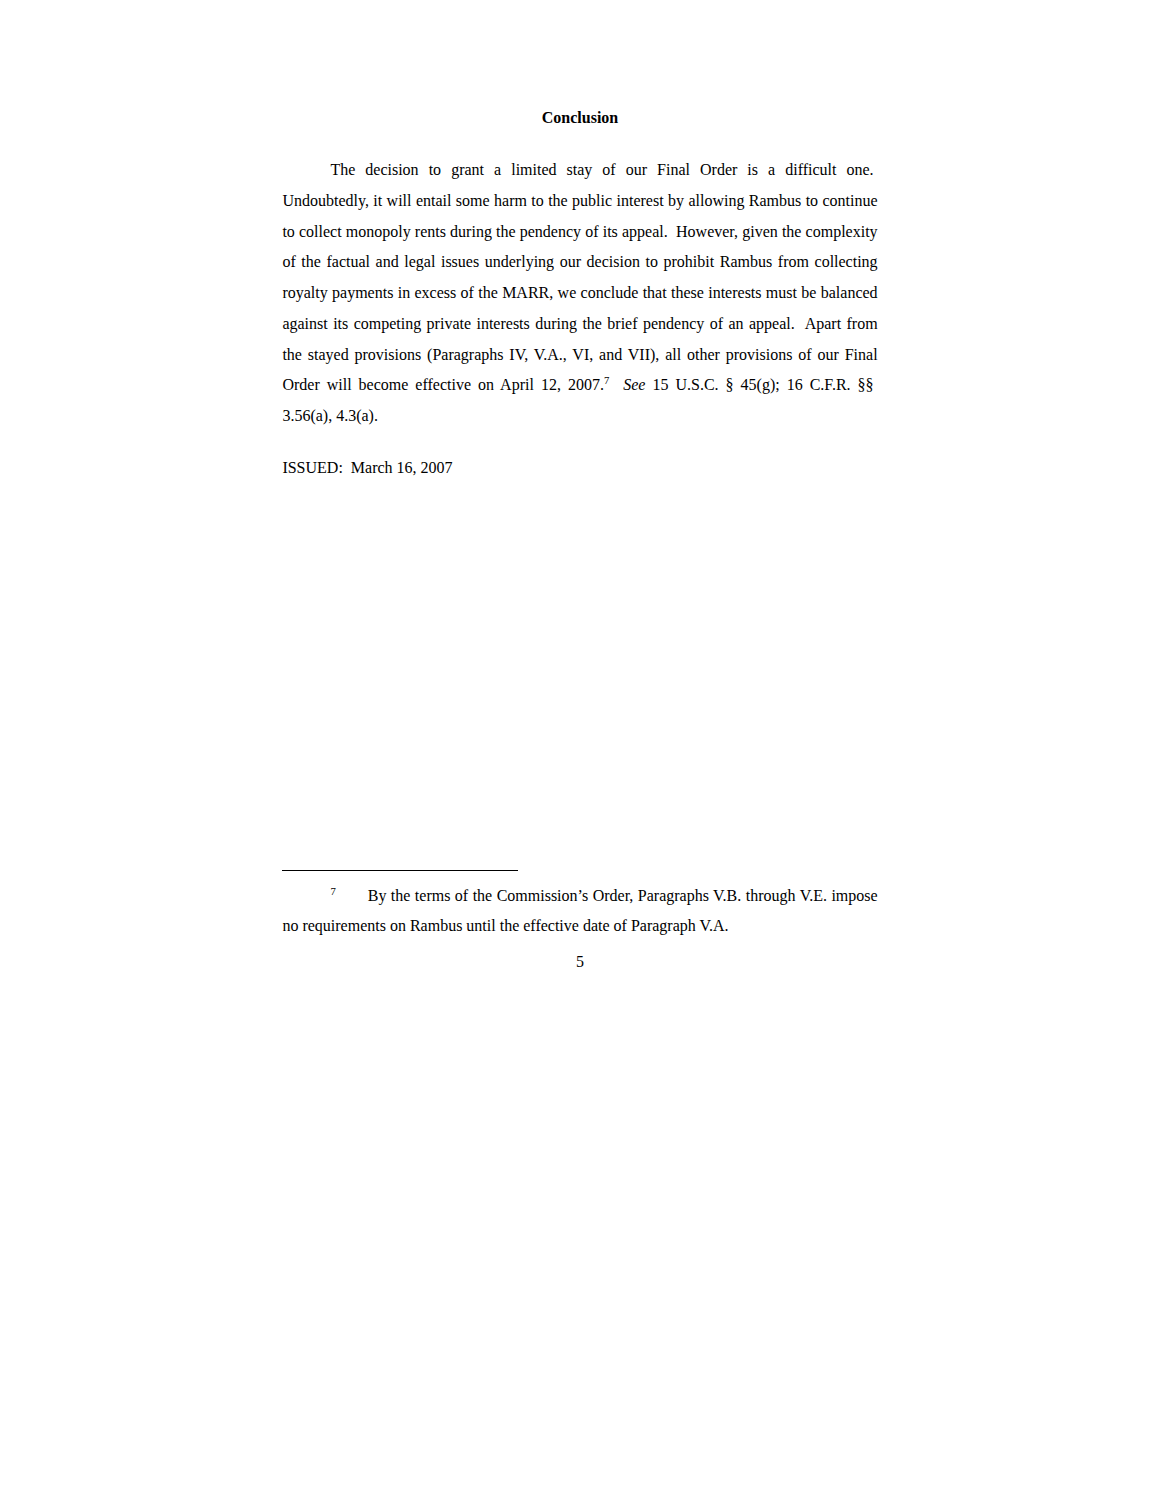Conclusion
The decision to grant a limited stay of our Final Order is a difficult one. Undoubtedly, it will entail some harm to the public interest by allowing Rambus to continue to collect monopoly rents during the pendency of its appeal. However, given the complexity of the factual and legal issues underlying our decision to prohibit Rambus from collecting royalty payments in excess of the MARR, we conclude that these interests must be balanced against its competing private interests during the brief pendency of an appeal. Apart from the stayed provisions (Paragraphs IV, V.A., VI, and VII), all other provisions of our Final Order will become effective on April 12, 2007.7 See 15 U.S.C. § 45(g); 16 C.F.R. §§ 3.56(a), 4.3(a).
ISSUED: March 16, 2007
7  By the terms of the Commission’s Order, Paragraphs V.B. through V.E. impose no requirements on Rambus until the effective date of Paragraph V.A.
5